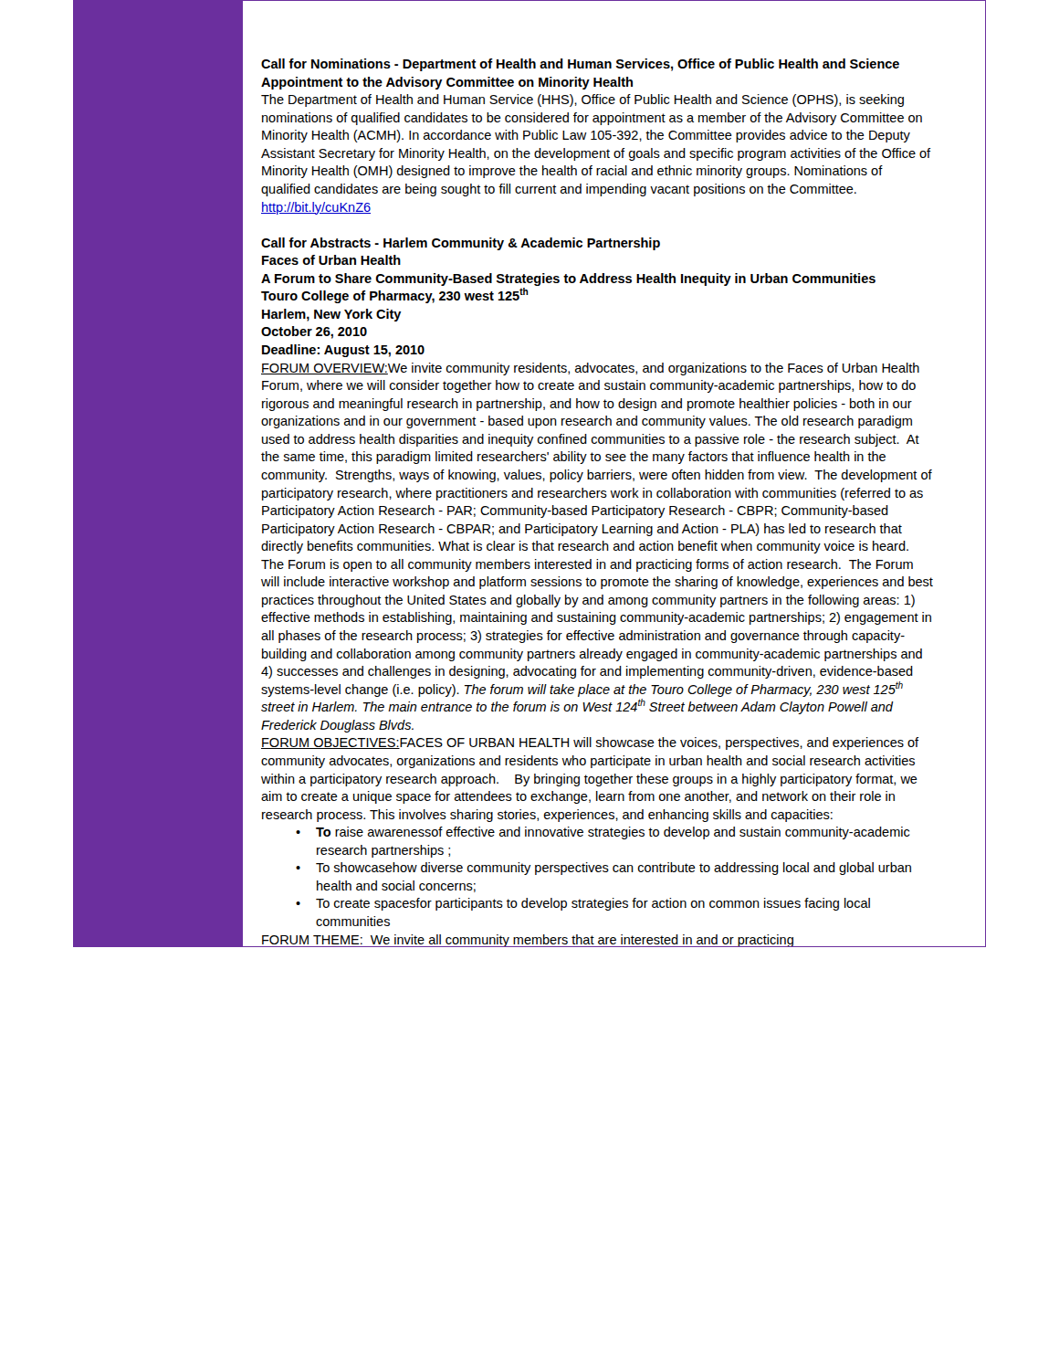Call for Nominations - Department of Health and Human Services, Office of Public Health and Science
Appointment to the Advisory Committee on Minority Health
The Department of Health and Human Service (HHS), Office of Public Health and Science (OPHS), is seeking nominations of qualified candidates to be considered for appointment as a member of the Advisory Committee on Minority Health (ACMH). In accordance with Public Law 105-392, the Committee provides advice to the Deputy Assistant Secretary for Minority Health, on the development of goals and specific program activities of the Office of Minority Health (OMH) designed to improve the health of racial and ethnic minority groups. Nominations of qualified candidates are being sought to fill current and impending vacant positions on the Committee. http://bit.ly/cuKnZ6
Call for Abstracts - Harlem Community & Academic Partnership
Faces of Urban Health
A Forum to Share Community-Based Strategies to Address Health Inequity in Urban Communities
Touro College of Pharmacy, 230 west 125th
Harlem, New York City
October 26, 2010
Deadline: August 15, 2010
FORUM OVERVIEW: We invite community residents, advocates, and organizations to the Faces of Urban Health Forum, where we will consider together how to create and sustain community-academic partnerships, how to do rigorous and meaningful research in partnership, and how to design and promote healthier policies - both in our organizations and in our government - based upon research and community values. The old research paradigm used to address health disparities and inequity confined communities to a passive role - the research subject. At the same time, this paradigm limited researchers' ability to see the many factors that influence health in the community. Strengths, ways of knowing, values, policy barriers, were often hidden from view. The development of participatory research, where practitioners and researchers work in collaboration with communities (referred to as Participatory Action Research - PAR; Community-based Participatory Research - CBPR; Community-based Participatory Action Research - CBPAR; and Participatory Learning and Action - PLA) has led to research that directly benefits communities. What is clear is that research and action benefit when community voice is heard. The Forum is open to all community members interested in and practicing forms of action research. The Forum will include interactive workshop and platform sessions to promote the sharing of knowledge, experiences and best practices throughout the United States and globally by and among community partners in the following areas: 1) effective methods in establishing, maintaining and sustaining community-academic partnerships; 2) engagement in all phases of the research process; 3) strategies for effective administration and governance through capacity-building and collaboration among community partners already engaged in community-academic partnerships and 4) successes and challenges in designing, advocating for and implementing community-driven, evidence-based systems-level change (i.e. policy). The forum will take place at the Touro College of Pharmacy, 230 west 125th street in Harlem. The main entrance to the forum is on West 124th Street between Adam Clayton Powell and Frederick Douglass Blvds.
FORUM OBJECTIVES: FACES OF URBAN HEALTH will showcase the voices, perspectives, and experiences of community advocates, organizations and residents who participate in urban health and social research activities within a participatory research approach. By bringing together these groups in a highly participatory format, we aim to create a unique space for attendees to exchange, learn from one another, and network on their role in research process. This involves sharing stories, experiences, and enhancing skills and capacities:
To raise awarenessof effective and innovative strategies to develop and sustain community-academic research partnerships ;
To showcasehow diverse community perspectives can contribute to addressing local and global urban health and social concerns;
To create spacesfor participants to develop strategies for action on common issues facing local communities
FORUM THEME: We invite all community members that are interested in and or practicing